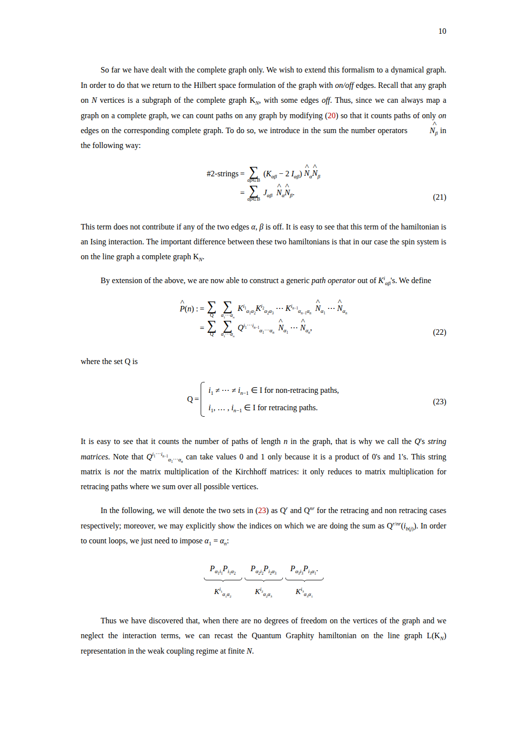10
So far we have dealt with the complete graph only. We wish to extend this formalism to a dynamical graph. In order to do that we return to the Hilbert space formulation of the graph with on/off edges. Recall that any graph on N vertices is a subgraph of the complete graph KN, with some edges off. Thus, since we can always map a graph on a complete graph, we can count paths on any graph by modifying (20) so that it counts paths of only on edges on the corresponding complete graph. To do so, we introduce in the sum the number operators Nβ in the following way:
| #2-strings | = | ∑ αβ ∈ B ( K αβ − 2 I αβ ) N α N β |
| | = | ∑ αβ ∈ B J αβ N α N β . |
(21)
This term does not contribute if any of the two edges α, β is off. It is easy to see that this term of the hamiltonian is an Ising interaction. The important difference between these two hamiltonians is that in our case the spin system is on the line graph a complete graph KN.
By extension of the above, we are now able to construct a generic path operator out of Kiαβ's. We define
| P ( n ) : | = | ∑ Q ∑ α 1 ⋯ α n K i 1 α 1 α 2 K i 2 α 2 α 3 ⋯ K i n −1 α n −1 α n N α 1 ⋯ N α n |
| | = | ∑ Q ∑ α 1 ⋯ α n Q i 1 ⋯ i n −1 α 1 ⋯ α n N α 1 ⋯ N α n , |
(22)
where the set Q is
| Q | = | / i 1 ≠ ⋯ ≠ i n −1 ∈ I for non-retracing paths, / / i 1 , … , i n −1 ∈ I for retracing paths. / |
(23)
It is easy to see that it counts the number of paths of length n in the graph, that is why we call the Q's string matrices. Note that Qi1⋯in−1α1⋯αn can take values 0 and 1 only because it is a product of 0's and 1's. This string matrix is not the matrix multiplication of the Kirchhoff matrices: it only reduces to matrix multiplication for retracing paths where we sum over all possible vertices.
In the following, we will denote the two sets in (23) as Qr and Qnr for the retracing and non retracing cases respectively; moreover, we may explicitly show the indices on which we are doing the sum as Qr/nr(ib(j)). In order to count loops, we just need to impose α1 = αn:
Pα1i1Pi1α2 Ki1α1α2 Pα2i2Pi2α3 Ki2α2α3 Pα3i3Pi3α1. Ki3α3α1
Thus we have discovered that, when there are no degrees of freedom on the vertices of the graph and we neglect the interaction terms, we can recast the Quantum Graphity hamiltonian on the line graph L(KN) representation in the weak coupling regime at finite N.